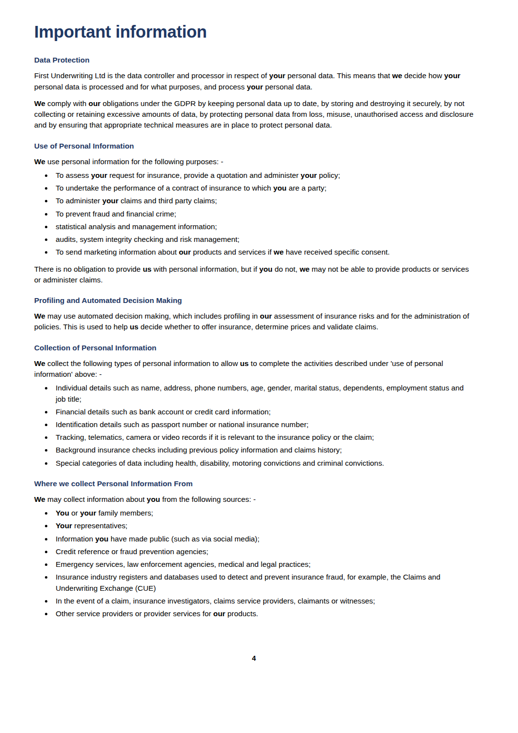Important information
Data Protection
First Underwriting Ltd is the data controller and processor in respect of your personal data. This means that we decide how your personal data is processed and for what purposes, and process your personal data.
We comply with our obligations under the GDPR by keeping personal data up to date, by storing and destroying it securely, by not collecting or retaining excessive amounts of data, by protecting personal data from loss, misuse, unauthorised access and disclosure and by ensuring that appropriate technical measures are in place to protect personal data.
Use of Personal Information
We use personal information for the following purposes: -
To assess your request for insurance, provide a quotation and administer your policy;
To undertake the performance of a contract of insurance to which you are a party;
To administer your claims and third party claims;
To prevent fraud and financial crime;
statistical analysis and management information;
audits, system integrity checking and risk management;
To send marketing information about our products and services if we have received specific consent.
There is no obligation to provide us with personal information, but if you do not, we may not be able to provide products or services or administer claims.
Profiling and Automated Decision Making
We may use automated decision making, which includes profiling in our assessment of insurance risks and for the administration of policies. This is used to help us decide whether to offer insurance, determine prices and validate claims.
Collection of Personal Information
We collect the following types of personal information to allow us to complete the activities described under 'use of personal information' above: -
Individual details such as name, address, phone numbers, age, gender, marital status, dependents, employment status and job title;
Financial details such as bank account or credit card information;
Identification details such as passport number or national insurance number;
Tracking, telematics, camera or video records if it is relevant to the insurance policy or the claim;
Background insurance checks including previous policy information and claims history;
Special categories of data including health, disability, motoring convictions and criminal convictions.
Where we collect Personal Information From
We may collect information about you from the following sources: -
You or your family members;
Your representatives;
Information you have made public (such as via social media);
Credit reference or fraud prevention agencies;
Emergency services, law enforcement agencies, medical and legal practices;
Insurance industry registers and databases used to detect and prevent insurance fraud, for example, the Claims and Underwriting Exchange (CUE)
In the event of a claim, insurance investigators, claims service providers, claimants or witnesses;
Other service providers or provider services for our products.
4